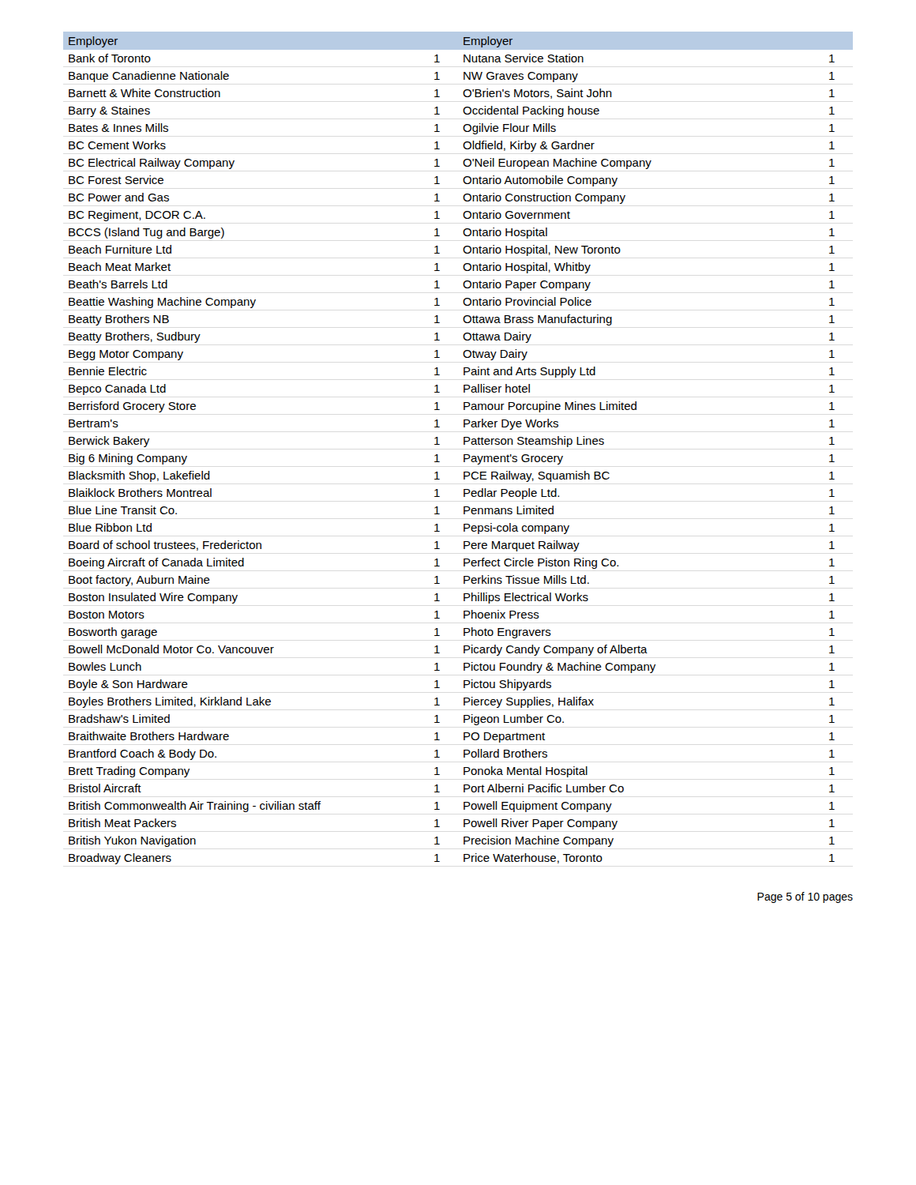| Employer | | Employer | |
| --- | --- | --- | --- |
| Bank of Toronto | 1 | Nutana Service Station | 1 |
| Banque Canadienne Nationale | 1 | NW Graves Company | 1 |
| Barnett & White Construction | 1 | O'Brien's Motors, Saint John | 1 |
| Barry & Staines | 1 | Occidental Packing house | 1 |
| Bates & Innes Mills | 1 | Ogilvie Flour Mills | 1 |
| BC Cement Works | 1 | Oldfield, Kirby & Gardner | 1 |
| BC Electrical Railway Company | 1 | O'Neil European Machine Company | 1 |
| BC Forest Service | 1 | Ontario Automobile Company | 1 |
| BC Power and Gas | 1 | Ontario Construction Company | 1 |
| BC Regiment, DCOR C.A. | 1 | Ontario Government | 1 |
| BCCS (Island Tug and Barge) | 1 | Ontario Hospital | 1 |
| Beach Furniture Ltd | 1 | Ontario Hospital, New Toronto | 1 |
| Beach Meat Market | 1 | Ontario Hospital, Whitby | 1 |
| Beath's Barrels Ltd | 1 | Ontario Paper Company | 1 |
| Beattie Washing Machine Company | 1 | Ontario Provincial Police | 1 |
| Beatty Brothers NB | 1 | Ottawa Brass Manufacturing | 1 |
| Beatty Brothers, Sudbury | 1 | Ottawa Dairy | 1 |
| Begg Motor Company | 1 | Otway Dairy | 1 |
| Bennie Electric | 1 | Paint and Arts Supply Ltd | 1 |
| Bepco Canada Ltd | 1 | Palliser hotel | 1 |
| Berrisford Grocery Store | 1 | Pamour Porcupine Mines Limited | 1 |
| Bertram's | 1 | Parker Dye Works | 1 |
| Berwick Bakery | 1 | Patterson Steamship Lines | 1 |
| Big 6 Mining Company | 1 | Payment's Grocery | 1 |
| Blacksmith Shop, Lakefield | 1 | PCE Railway, Squamish BC | 1 |
| Blaiklock Brothers Montreal | 1 | Pedlar People Ltd. | 1 |
| Blue Line Transit Co. | 1 | Penmans Limited | 1 |
| Blue Ribbon Ltd | 1 | Pepsi-cola company | 1 |
| Board of school trustees, Fredericton | 1 | Pere Marquet Railway | 1 |
| Boeing Aircraft of Canada Limited | 1 | Perfect Circle Piston Ring Co. | 1 |
| Boot factory, Auburn Maine | 1 | Perkins Tissue Mills Ltd. | 1 |
| Boston Insulated Wire Company | 1 | Phillips Electrical Works | 1 |
| Boston Motors | 1 | Phoenix Press | 1 |
| Bosworth garage | 1 | Photo Engravers | 1 |
| Bowell McDonald Motor Co. Vancouver | 1 | Picardy Candy Company of Alberta | 1 |
| Bowles Lunch | 1 | Pictou Foundry & Machine Company | 1 |
| Boyle & Son Hardware | 1 | Pictou Shipyards | 1 |
| Boyles Brothers Limited, Kirkland Lake | 1 | Piercey Supplies, Halifax | 1 |
| Bradshaw's Limited | 1 | Pigeon Lumber Co. | 1 |
| Braithwaite Brothers Hardware | 1 | PO Department | 1 |
| Brantford Coach & Body Do. | 1 | Pollard Brothers | 1 |
| Brett Trading Company | 1 | Ponoka Mental Hospital | 1 |
| Bristol Aircraft | 1 | Port Alberni Pacific Lumber Co | 1 |
| British Commonwealth Air Training - civilian staff | 1 | Powell Equipment Company | 1 |
| British Meat Packers | 1 | Powell River Paper Company | 1 |
| British Yukon Navigation | 1 | Precision Machine Company | 1 |
| Broadway Cleaners | 1 | Price Waterhouse, Toronto | 1 |
Page 5 of 10 pages